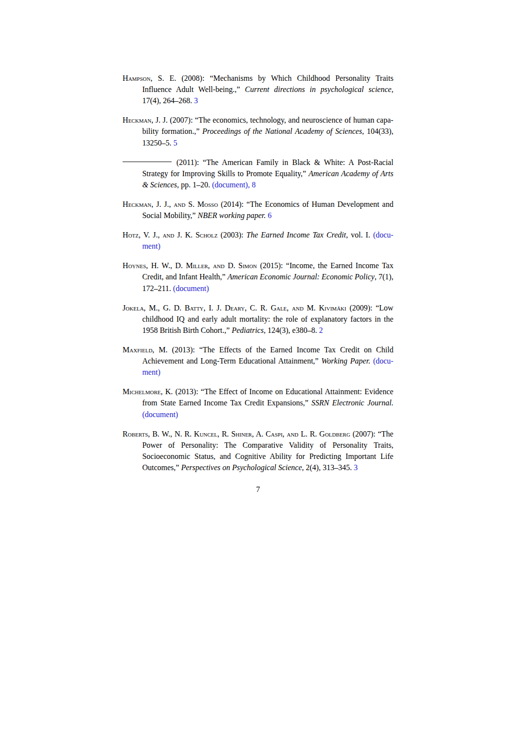Hampson, S. E. (2008): “Mechanisms by Which Childhood Personality Traits Influence Adult Well-being.,” Current directions in psychological science, 17(4), 264–268. 3
Heckman, J. J. (2007): “The economics, technology, and neuroscience of human capability formation.,” Proceedings of the National Academy of Sciences, 104(33), 13250–5. 5
(2011): “The American Family in Black & White: A Post-Racial Strategy for Improving Skills to Promote Equality,” American Academy of Arts & Sciences, pp. 1–20. (document), 8
Heckman, J. J., and S. Mosso (2014): “The Economics of Human Development and Social Mobility,” NBER working paper. 6
Hotz, V. J., and J. K. Scholz (2003): The Earned Income Tax Credit, vol. I. (document)
Hoynes, H. W., D. Miller, and D. Simon (2015): “Income, the Earned Income Tax Credit, and Infant Health,” American Economic Journal: Economic Policy, 7(1), 172–211. (document)
Jokela, M., G. D. Batty, I. J. Deary, C. R. Gale, and M. Kivimäki (2009): “Low childhood IQ and early adult mortality: the role of explanatory factors in the 1958 British Birth Cohort.,” Pediatrics, 124(3), e380–8. 2
Maxfield, M. (2013): “The Effects of the Earned Income Tax Credit on Child Achievement and Long-Term Educational Attainment,” Working Paper. (document)
Michelmore, K. (2013): “The Effect of Income on Educational Attainment: Evidence from State Earned Income Tax Credit Expansions,” SSRN Electronic Journal. (document)
Roberts, B. W., N. R. Kuncel, R. Shiner, A. Caspi, and L. R. Goldberg (2007): “The Power of Personality: The Comparative Validity of Personality Traits, Socioeconomic Status, and Cognitive Ability for Predicting Important Life Outcomes,” Perspectives on Psychological Science, 2(4), 313–345. 3
7